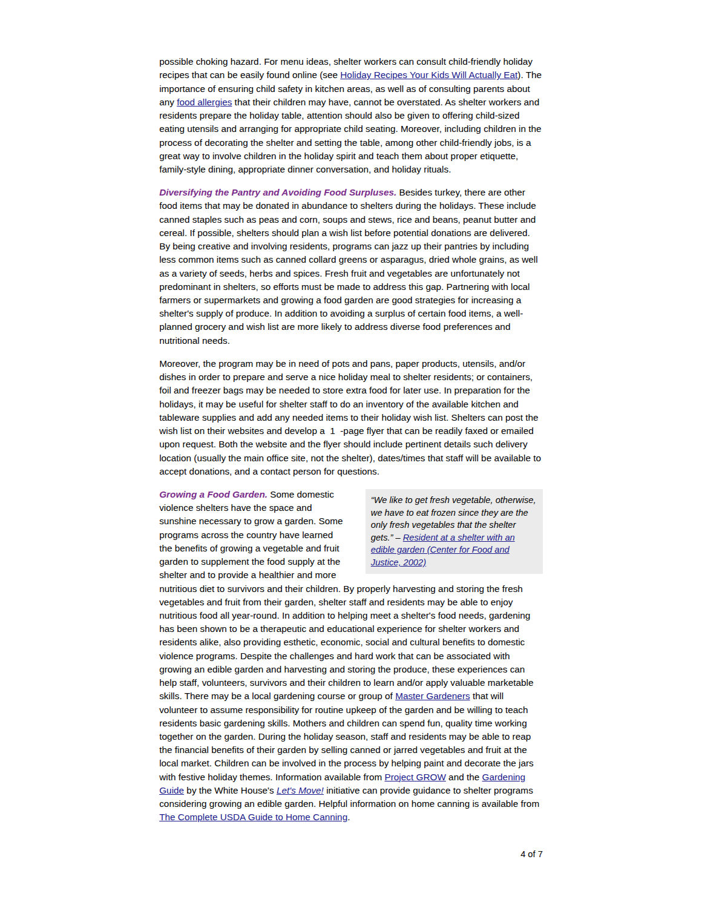possible choking hazard. For menu ideas, shelter workers can consult child-friendly holiday recipes that can be easily found online (see Holiday Recipes Your Kids Will Actually Eat). The importance of ensuring child safety in kitchen areas, as well as of consulting parents about any food allergies that their children may have, cannot be overstated. As shelter workers and residents prepare the holiday table, attention should also be given to offering child-sized eating utensils and arranging for appropriate child seating. Moreover, including children in the process of decorating the shelter and setting the table, among other child-friendly jobs, is a great way to involve children in the holiday spirit and teach them about proper etiquette, family-style dining, appropriate dinner conversation, and holiday rituals.
Diversifying the Pantry and Avoiding Food Surpluses. Besides turkey, there are other food items that may be donated in abundance to shelters during the holidays. These include canned staples such as peas and corn, soups and stews, rice and beans, peanut butter and cereal. If possible, shelters should plan a wish list before potential donations are delivered. By being creative and involving residents, programs can jazz up their pantries by including less common items such as canned collard greens or asparagus, dried whole grains, as well as a variety of seeds, herbs and spices. Fresh fruit and vegetables are unfortunately not predominant in shelters, so efforts must be made to address this gap. Partnering with local farmers or supermarkets and growing a food garden are good strategies for increasing a shelter's supply of produce. In addition to avoiding a surplus of certain food items, a well-planned grocery and wish list are more likely to address diverse food preferences and nutritional needs.
Moreover, the program may be in need of pots and pans, paper products, utensils, and/or dishes in order to prepare and serve a nice holiday meal to shelter residents; or containers, foil and freezer bags may be needed to store extra food for later use. In preparation for the holidays, it may be useful for shelter staff to do an inventory of the available kitchen and tableware supplies and add any needed items to their holiday wish list. Shelters can post the wish list on their websites and develop a 1 -page flyer that can be readily faxed or emailed upon request. Both the website and the flyer should include pertinent details such delivery location (usually the main office site, not the shelter), dates/times that staff will be available to accept donations, and a contact person for questions.
“We like to get fresh vegetable, otherwise, we have to eat frozen since they are the only fresh vegetables that the shelter gets.” – Resident at a shelter with an edible garden (Center for Food and Justice, 2002)
Growing a Food Garden. Some domestic violence shelters have the space and sunshine necessary to grow a garden. Some programs across the country have learned the benefits of growing a vegetable and fruit garden to supplement the food supply at the shelter and to provide a healthier and more nutritious diet to survivors and their children. By properly harvesting and storing the fresh vegetables and fruit from their garden, shelter staff and residents may be able to enjoy nutritious food all year-round. In addition to helping meet a shelter's food needs, gardening has been shown to be a therapeutic and educational experience for shelter workers and residents alike, also providing esthetic, economic, social and cultural benefits to domestic violence programs. Despite the challenges and hard work that can be associated with growing an edible garden and harvesting and storing the produce, these experiences can help staff, volunteers, survivors and their children to learn and/or apply valuable marketable skills. There may be a local gardening course or group of Master Gardeners that will volunteer to assume responsibility for routine upkeep of the garden and be willing to teach residents basic gardening skills. Mothers and children can spend fun, quality time working together on the garden. During the holiday season, staff and residents may be able to reap the financial benefits of their garden by selling canned or jarred vegetables and fruit at the local market. Children can be involved in the process by helping paint and decorate the jars with festive holiday themes. Information available from Project GROW and the Gardening Guide by the White House's Let's Move! initiative can provide guidance to shelter programs considering growing an edible garden. Helpful information on home canning is available from The Complete USDA Guide to Home Canning.
4 of 7